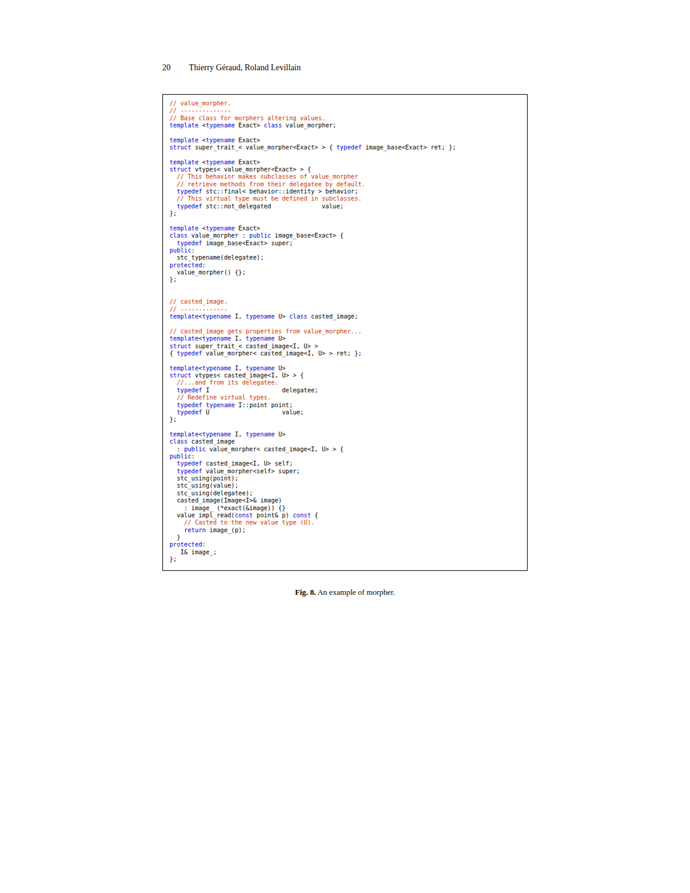20 Thierry Géraud, Roland Levillain
// value_morpher.
// --------------
// Base class for morphers altering values.
template <typename Exact> class value_morpher;

template <typename Exact>
struct super_trait_< value_morpher<Exact> > { typedef image_base<Exact> ret; };

template <typename Exact>
struct vtypes< value_morpher<Exact> > {
  // This behavior makes subclasses of value_morpher
  // retrieve methods from their delegatee by default.
  typedef stc::final< behavior::identity > behavior;
  // This virtual type must be defined in subclasses.
  typedef stc::not_delegated              value;
};

template <typename Exact>
class value_morpher : public image_base<Exact> {
  typedef image_base<Exact> super;
public:
  stc_typename(delegatee);
protected:
  value_morpher() {};
};


// casted_image.
// -------------
template<typename I, typename U> class casted_image;

// casted_image gets properties from value_morpher...
template<typename I, typename U>
struct super_trait_< casted_image<I, U> >
{ typedef value_morpher< casted_image<I, U> > ret; };

template<typename I, typename U>
struct vtypes< casted_image<I, U> > {
  //...and from its delegatee.
  typedef I                    delegatee;
  // Redefine virtual types.
  typedef typename I::point point;
  typedef U                    value;
};

template<typename I, typename U>
class casted_image
  : public value_morpher< casted_image<I, U> > {
public:
  typedef casted_image<I, U> self;
  typedef value_morpher<self> super;
  stc_using(point);
  stc_using(value);
  stc_using(delegatee);
  casted_image(Image<I>& image)
    : image_ (*exact(&image)) {}
  value impl_read(const point& p) const {
    // Casted to the new value type (U).
    return image_(p);
  }
protected:
   I& image_;
};
Fig. 8. An example of morpher.